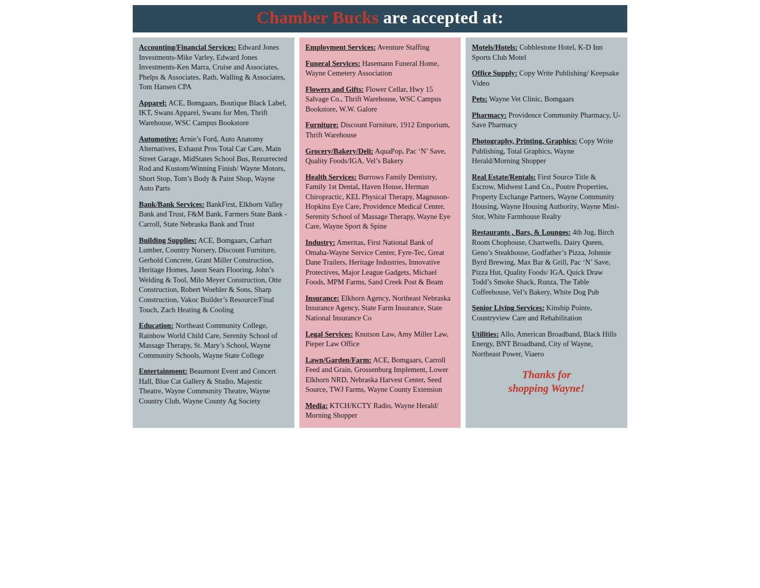Chamber Bucks are accepted at:
Accounting/Financial Services: Edward Jones Investments-Mike Varley, Edward Jones Investments-Ken Marra, Cruise and Associates, Phelps & Associates, Rath, Walling & Associates, Tom Hansen CPA
Apparel: ACE, Bomgaars, Boutique Black Label, IKT, Swans Apparel, Swans for Men, Thrift Warehouse, WSC Campus Bookstore
Automotive: Arnie’s Ford, Auto Anatomy Alternatives, Exhaust Pros Total Car Care, Main Street Garage, MidStates School Bus, Rezurrected Rod and Kustom/Winning Finish/ Wayne Motors, Short Stop, Tom’s Body & Paint Shop, Wayne Auto Parts
Bank/Bank Services: BankFirst, Elkhorn Valley Bank and Trust, F&M Bank, Farmers State Bank -Carroll, State Nebraska Bank and Trust
Building Supplies: ACE, Bomgaars, Carhart Lumber, Country Nursery, Discount Furniture, Gerhold Concrete, Grant Miller Construction, Heritage Homes, Jason Sears Flooring, John’s Welding & Tool, Milo Meyer Construction, Otte Construction, Robert Woehler & Sons, Sharp Construction, Vakoc Builder’s Resource/Final Touch, Zach Heating & Cooling
Education: Northeast Community College, Rainbow World Child Care, Serenity School of Massage Therapy, St. Mary’s School, Wayne Community Schools, Wayne State College
Entertainment: Beaumont Event and Concert Hall, Blue Cat Gallery & Studio, Majestic Theatre, Wayne Community Theatre, Wayne Country Club, Wayne County Ag Society
Employment Services: Aventure Staffing
Funeral Services: Hasemann Funeral Home, Wayne Cemetery Association
Flowers and Gifts: Flower Cellar, Hwy 15 Salvage Co., Thrift Warehouse, WSC Campus Bookstore, W.W. Galore
Furniture: Discount Furniture, 1912 Emporium, Thrift Warehouse
Grocery/Bakery/Deli: AquaPop, Pac ‘N’ Save, Quality Foods/IGA, Vel’s Bakery
Health Services: Burrows Family Dentistry, Family 1st Dental, Haven House, Herman Chiropractic, KEL Physical Therapy, Magnuson-Hopkins Eye Care, Providence Medical Center, Serenity School of Massage Therapy, Wayne Eye Care, Wayne Sport & Spine
Industry: Ameritas, First National Bank of Omaha-Wayne Service Center, Fyre-Tec, Great Dane Trailers, Heritage Industries, Innovative Protectives, Major League Gadgets, Michael Foods, MPM Farms, Sand Creek Post & Beam
Insurance: Elkhorn Agency, Northeast Nebraska Insurance Agency, State Farm Insurance, State National Insurance Co
Legal Services: Knutson Law, Amy Miller Law, Pieper Law Office
Lawn/Garden/Farm: ACE, Bomgaars, Carroll Feed and Grain, Grossenburg Implement, Lower Elkhorn NRD, Nebraska Harvest Center, Seed Source, TWJ Farms, Wayne County Extension
Media: KTCH/KCTY Radio, Wayne Herald/ Morning Shopper
Motels/Hotels: Cobblestone Hotel, K-D Inn Sports Club Motel
Office Supply: Copy Write Publishing/ Keepsake Video
Pets: Wayne Vet Clinic, Bomgaars
Pharmacy: Providence Community Pharmacy, U-Save Pharmacy
Photography, Printing, Graphics: Copy Write Publishing, Total Graphics, Wayne Herald/Morning Shopper
Real Estate/Rentals: First Source Title & Escrow, Midwest Land Co., Poutre Properties, Property Exchange Partners, Wayne Community Housing, Wayne Housing Authority, Wayne Mini-Stor, White Farmhouse Realty
Restaurants , Bars, & Lounges: 4th Jug, Birch Room Chophouse, Chartwells, Dairy Queen, Geno’s Steakhouse, Godfather’s Pizza, Johnnie Byrd Brewing, Max Bar & Grill, Pac ‘N’ Save, Pizza Hut, Quality Foods/ IGA, Quick Draw Todd’s Smoke Shack, Runza, The Table Coffeehouse, Vel’s Bakery, White Dog Pub
Senior Living Services: Kinship Pointe, Countryview Care and Rehabilitation
Utilities: Allo, American Broadband, Black Hills Energy, BNT Broadband, City of Wayne, Northeast Power, Viaero
Thanks for
shopping Wayne!